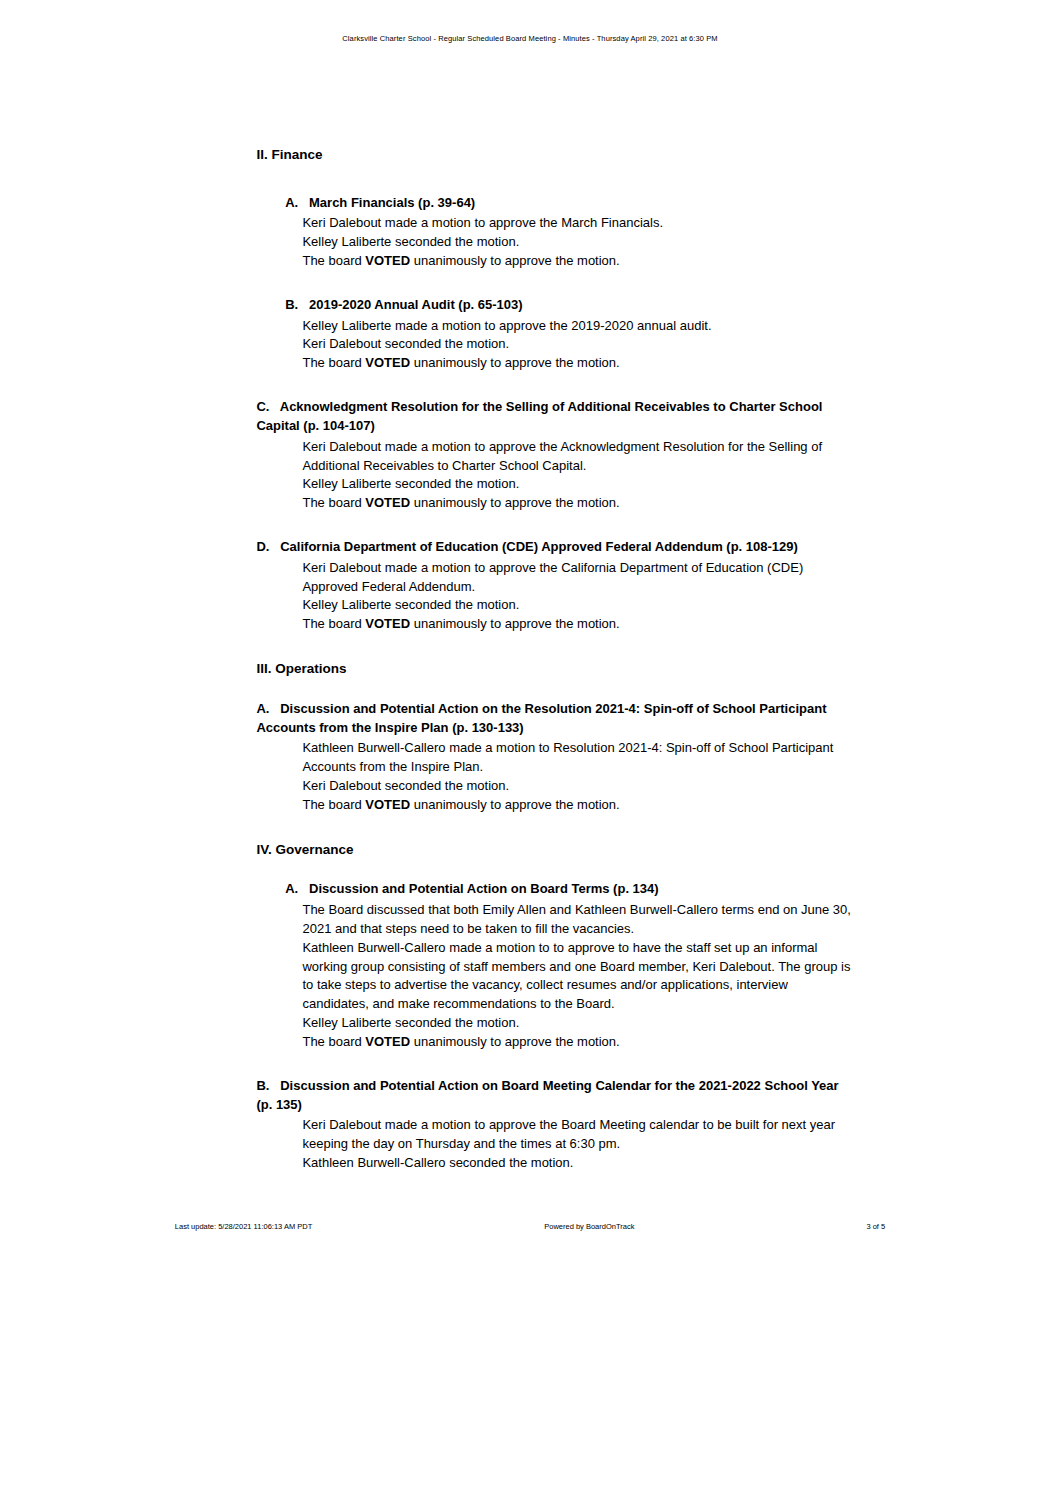Clarksville Charter School - Regular Scheduled Board Meeting - Minutes - Thursday April 29, 2021 at 6:30 PM
II. Finance
A. March Financials (p. 39-64)
Keri Dalebout made a motion to approve the March Financials.
Kelley Laliberte seconded the motion.
The board VOTED unanimously to approve the motion.
B. 2019-2020 Annual Audit (p. 65-103)
Kelley Laliberte made a motion to approve the 2019-2020 annual audit.
Keri Dalebout seconded the motion.
The board VOTED unanimously to approve the motion.
C. Acknowledgment Resolution for the Selling of Additional Receivables to Charter School Capital (p. 104-107)
Keri Dalebout made a motion to approve the Acknowledgment Resolution for the Selling of Additional Receivables to Charter School Capital.
Kelley Laliberte seconded the motion.
The board VOTED unanimously to approve the motion.
D. California Department of Education (CDE) Approved Federal Addendum (p. 108-129)
Keri Dalebout made a motion to approve the California Department of Education (CDE) Approved Federal Addendum.
Kelley Laliberte seconded the motion.
The board VOTED unanimously to approve the motion.
III. Operations
A. Discussion and Potential Action on the Resolution 2021-4: Spin-off of School Participant Accounts from the Inspire Plan (p. 130-133)
Kathleen Burwell-Callero made a motion to Resolution 2021-4: Spin-off of School Participant Accounts from the Inspire Plan.
Keri Dalebout seconded the motion.
The board VOTED unanimously to approve the motion.
IV. Governance
A. Discussion and Potential Action on Board Terms (p. 134)
The Board discussed that both Emily Allen and Kathleen Burwell-Callero terms end on June 30, 2021 and that steps need to be taken to fill the vacancies.
Kathleen Burwell-Callero made a motion to to approve to have the staff set up an informal working group consisting of staff members and one Board member, Keri Dalebout. The group is to take steps to advertise the vacancy, collect resumes and/or applications, interview candidates, and make recommendations to the Board.
Kelley Laliberte seconded the motion.
The board VOTED unanimously to approve the motion.
B. Discussion and Potential Action on Board Meeting Calendar for the 2021-2022 School Year (p. 135)
Keri Dalebout made a motion to approve the Board Meeting calendar to be built for next year keeping the day on Thursday and the times at 6:30 pm.
Kathleen Burwell-Callero seconded the motion.
Last update: 5/28/2021 11:06:13 AM PDT
Powered by BoardOnTrack
3 of 5